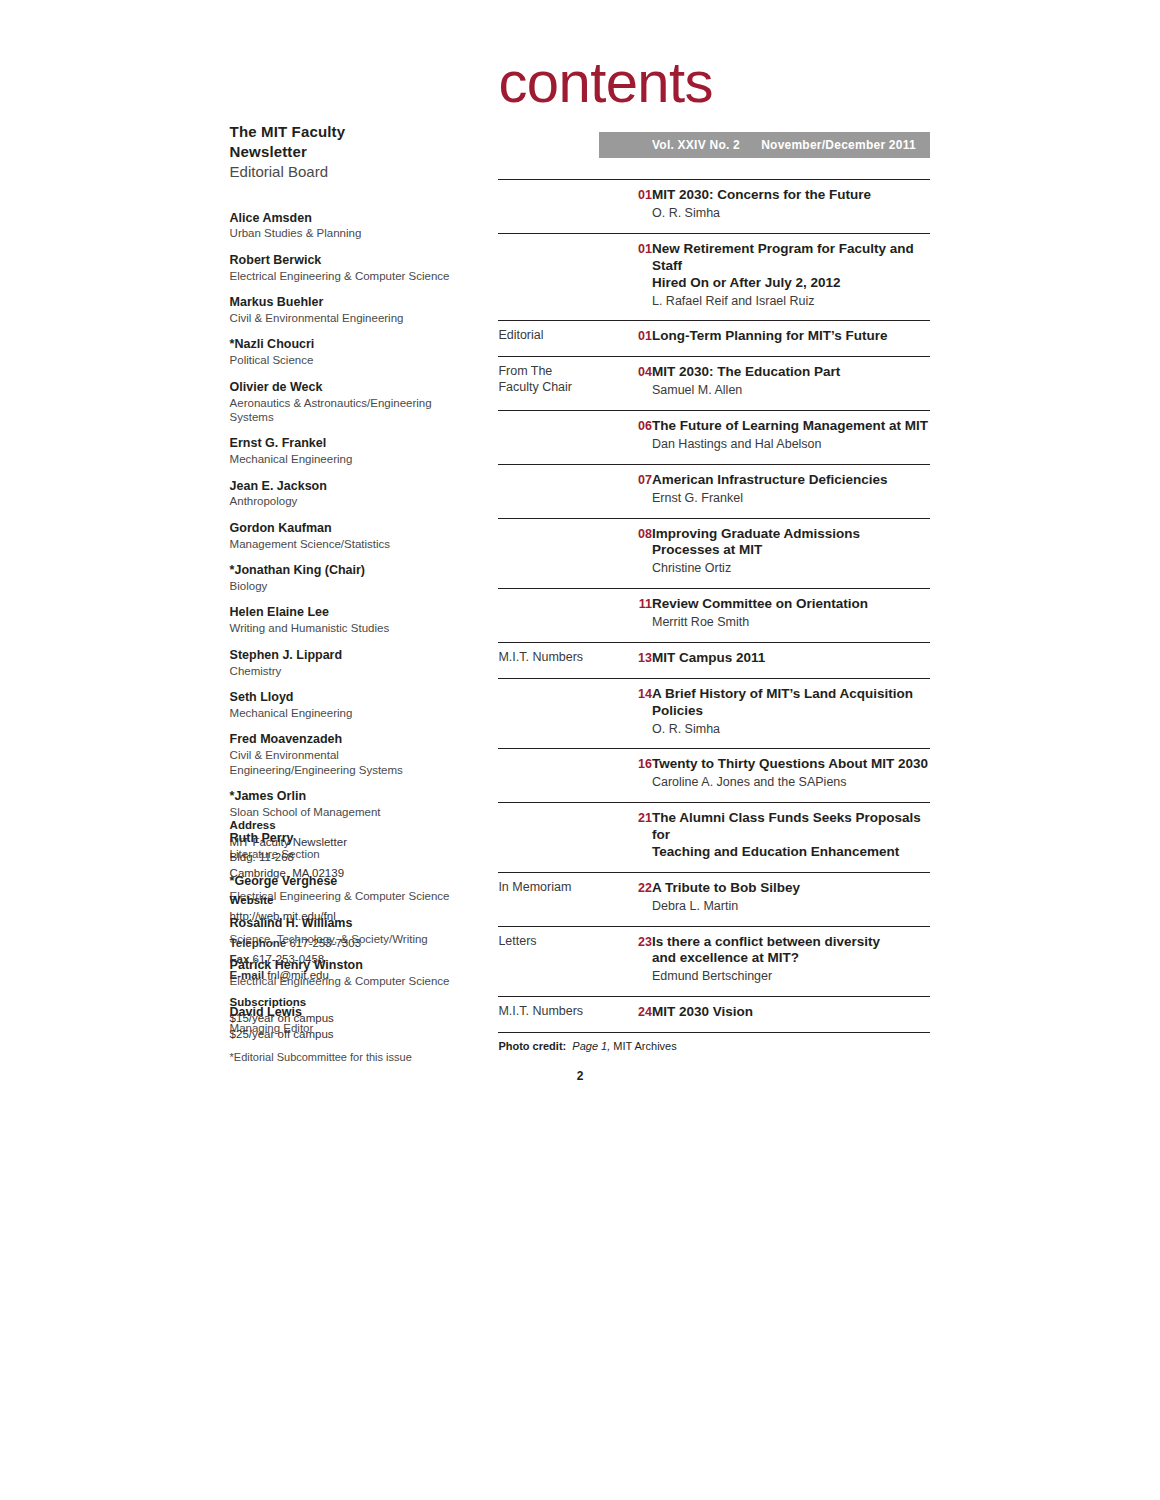The MIT Faculty
Newsletter
Editorial Board
Alice Amsden
Urban Studies & Planning
Robert Berwick
Electrical Engineering & Computer Science
Markus Buehler
Civil & Environmental Engineering
*Nazli Choucri
Political Science
Olivier de Weck
Aeronautics & Astronautics/Engineering Systems
Ernst G. Frankel
Mechanical Engineering
Jean E. Jackson
Anthropology
Gordon Kaufman
Management Science/Statistics
*Jonathan King (Chair)
Biology
Helen Elaine Lee
Writing and Humanistic Studies
Stephen J. Lippard
Chemistry
Seth Lloyd
Mechanical Engineering
Fred Moavenzadeh
Civil & Environmental Engineering/Engineering Systems
*James Orlin
Sloan School of Management
Ruth Perry
Literature Section
*George Verghese
Electrical Engineering & Computer Science
Rosalind H. Williams
Science, Technology, & Society/Writing
Patrick Henry Winston
Electrical Engineering & Computer Science
David Lewis
Managing Editor
*Editorial Subcommittee for this issue
contents
Vol. XXIV No. 2 November/December 2011
| | 01 | MIT 2030: Concerns for the Future O. R. Simha |
| | 01 | New Retirement Program for Faculty and Staff Hired On or After July 2, 2012 L. Rafael Reif and Israel Ruiz |
| Editorial | 01 | Long-Term Planning for MIT’s Future |
| From The Faculty Chair | 04 | MIT 2030: The Education Part Samuel M. Allen |
| | 06 | The Future of Learning Management at MIT Dan Hastings and Hal Abelson |
| | 07 | American Infrastructure Deficiencies Ernst G. Frankel |
| | 08 | Improving Graduate Admissions Processes at MIT Christine Ortiz |
| | 11 | Review Committee on Orientation Merritt Roe Smith |
| M.I.T. Numbers | 13 | MIT Campus 2011 |
| | 14 | A Brief History of MIT’s Land Acquisition Policies O. R. Simha |
| | 16 | Twenty to Thirty Questions About MIT 2030 Caroline A. Jones and the SAPiens |
| | 21 | The Alumni Class Funds Seeks Proposals for Teaching and Education Enhancement |
| In Memoriam | 22 | A Tribute to Bob Silbey Debra L. Martin |
| Letters | 23 | Is there a conflict between diversity and excellence at MIT? Edmund Bertschinger |
| M.I.T. Numbers | 24 | MIT 2030 Vision |
Photo credit: Page 1, MIT Archives
Address
MIT Faculty Newsletter
Bldg. 11-268
Cambridge, MA 02139
Website
http://web.mit.edu/fnl
Telephone 617-253-7303
Fax 617-253-0458
E-mail fnl@mit.edu
Subscriptions
$15/year on campus
$25/year off campus
2